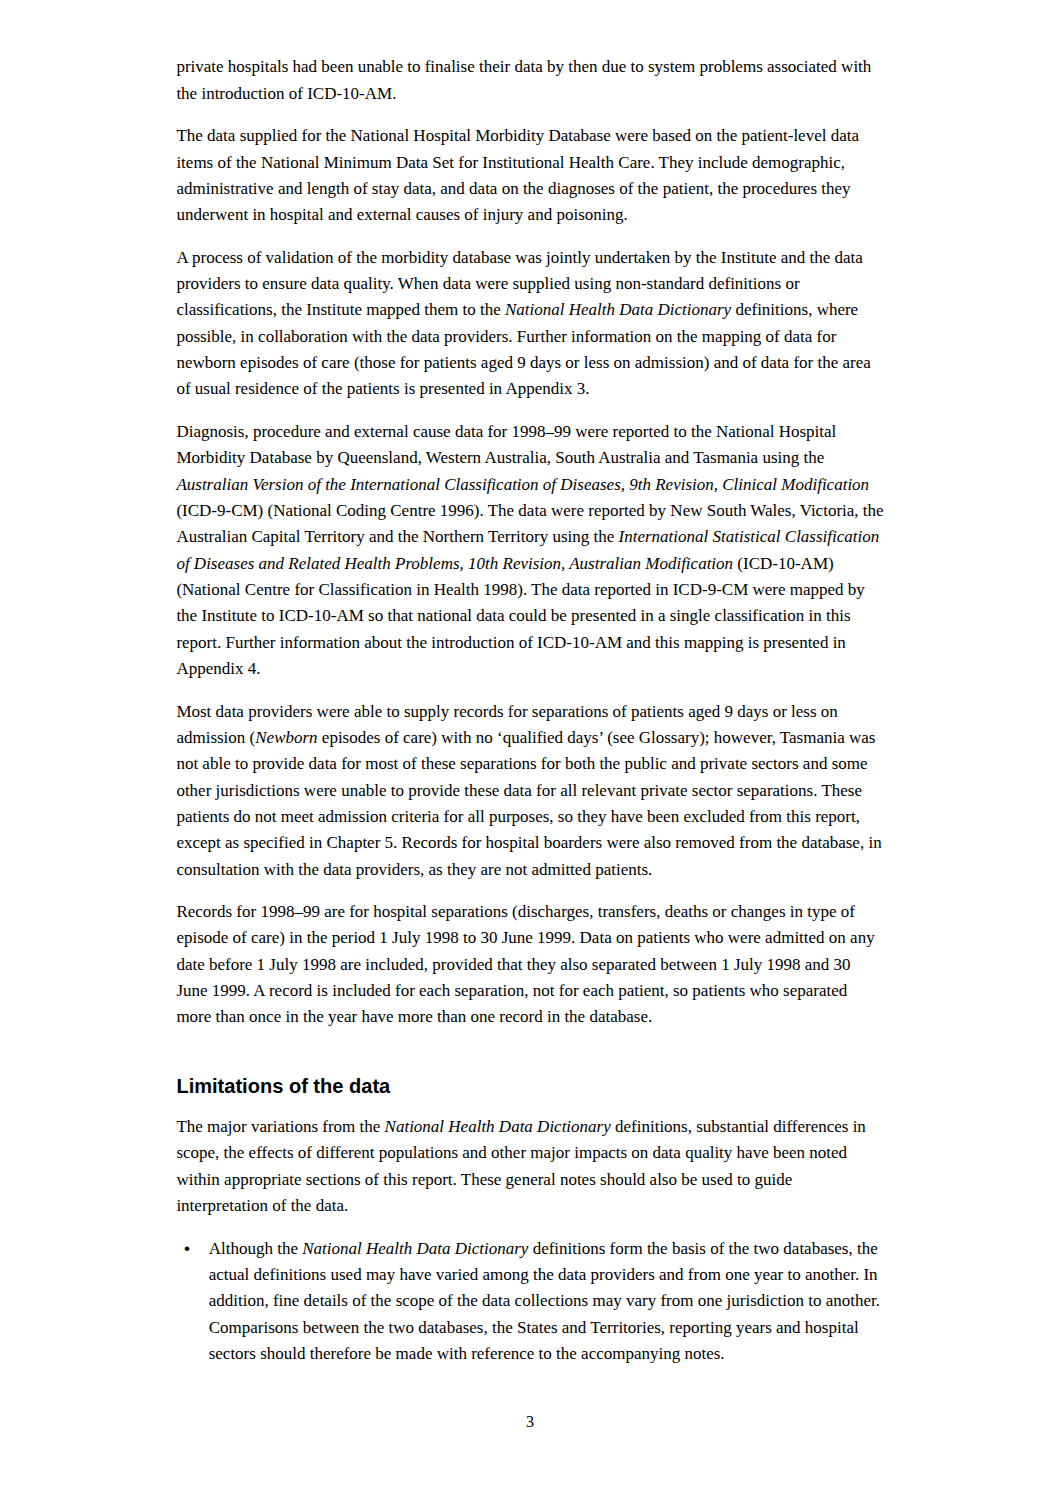private hospitals had been unable to finalise their data by then due to system problems associated with the introduction of ICD-10-AM.
The data supplied for the National Hospital Morbidity Database were based on the patient-level data items of the National Minimum Data Set for Institutional Health Care. They include demographic, administrative and length of stay data, and data on the diagnoses of the patient, the procedures they underwent in hospital and external causes of injury and poisoning.
A process of validation of the morbidity database was jointly undertaken by the Institute and the data providers to ensure data quality. When data were supplied using non-standard definitions or classifications, the Institute mapped them to the National Health Data Dictionary definitions, where possible, in collaboration with the data providers. Further information on the mapping of data for newborn episodes of care (those for patients aged 9 days or less on admission) and of data for the area of usual residence of the patients is presented in Appendix 3.
Diagnosis, procedure and external cause data for 1998–99 were reported to the National Hospital Morbidity Database by Queensland, Western Australia, South Australia and Tasmania using the Australian Version of the International Classification of Diseases, 9th Revision, Clinical Modification (ICD-9-CM) (National Coding Centre 1996). The data were reported by New South Wales, Victoria, the Australian Capital Territory and the Northern Territory using the International Statistical Classification of Diseases and Related Health Problems, 10th Revision, Australian Modification (ICD-10-AM) (National Centre for Classification in Health 1998). The data reported in ICD-9-CM were mapped by the Institute to ICD-10-AM so that national data could be presented in a single classification in this report. Further information about the introduction of ICD-10-AM and this mapping is presented in Appendix 4.
Most data providers were able to supply records for separations of patients aged 9 days or less on admission (Newborn episodes of care) with no ‘qualified days’ (see Glossary); however, Tasmania was not able to provide data for most of these separations for both the public and private sectors and some other jurisdictions were unable to provide these data for all relevant private sector separations. These patients do not meet admission criteria for all purposes, so they have been excluded from this report, except as specified in Chapter 5. Records for hospital boarders were also removed from the database, in consultation with the data providers, as they are not admitted patients.
Records for 1998–99 are for hospital separations (discharges, transfers, deaths or changes in type of episode of care) in the period 1 July 1998 to 30 June 1999. Data on patients who were admitted on any date before 1 July 1998 are included, provided that they also separated between 1 July 1998 and 30 June 1999. A record is included for each separation, not for each patient, so patients who separated more than once in the year have more than one record in the database.
Limitations of the data
The major variations from the National Health Data Dictionary definitions, substantial differences in scope, the effects of different populations and other major impacts on data quality have been noted within appropriate sections of this report. These general notes should also be used to guide interpretation of the data.
Although the National Health Data Dictionary definitions form the basis of the two databases, the actual definitions used may have varied among the data providers and from one year to another. In addition, fine details of the scope of the data collections may vary from one jurisdiction to another. Comparisons between the two databases, the States and Territories, reporting years and hospital sectors should therefore be made with reference to the accompanying notes.
3